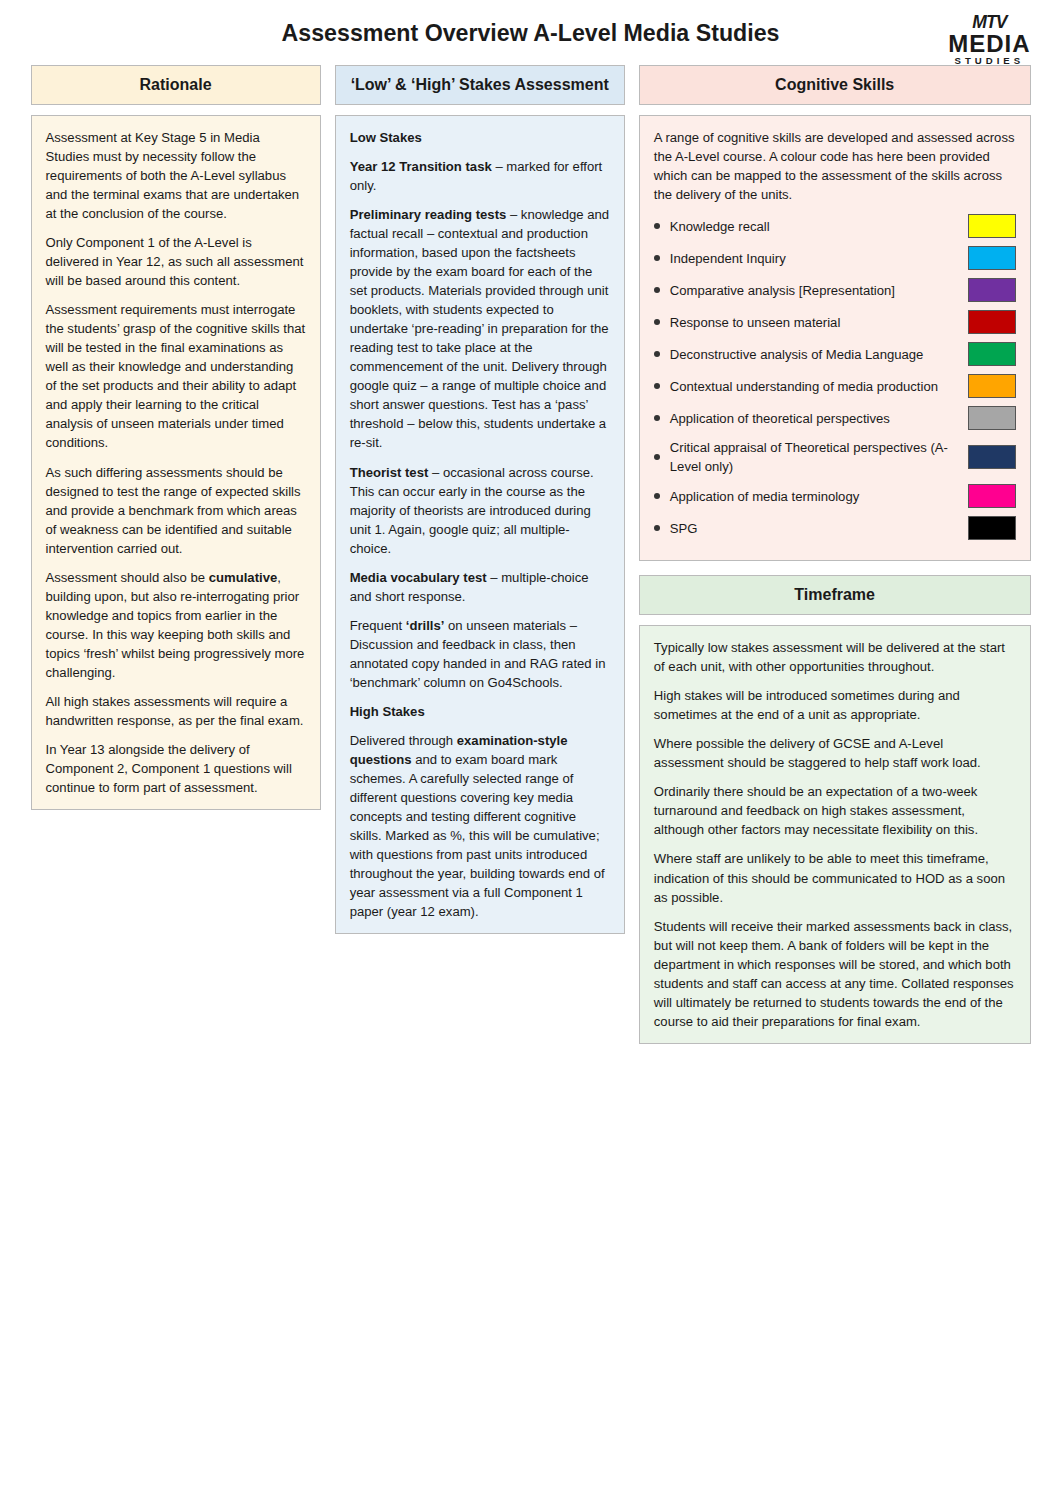Assessment Overview A-Level Media Studies
MTV
MEDIA
STUDIES
Rationale
Assessment at Key Stage 5 in Media Studies must by necessity follow the requirements of both the A-Level syllabus and the terminal exams that are undertaken at the conclusion of the course.
Only Component 1 of the A-Level is delivered in Year 12, as such all assessment will be based around this content.
Assessment requirements must interrogate the students’ grasp of the cognitive skills that will be tested in the final examinations as well as their knowledge and understanding of the set products and their ability to adapt and apply their learning to the critical analysis of unseen materials under timed conditions.
As such differing assessments should be designed to test the range of expected skills and provide a benchmark from which areas of weakness can be identified and suitable intervention carried out.
Assessment should also be cumulative, building upon, but also re-interrogating prior knowledge and topics from earlier in the course. In this way keeping both skills and topics ‘fresh’ whilst being progressively more challenging.
All high stakes assessments will require a handwritten response, as per the final exam.
In Year 13 alongside the delivery of Component 2, Component 1 questions will continue to form part of assessment.
‘Low’ & ‘High’ Stakes Assessment
Low Stakes
Year 12 Transition task – marked for effort only.
Preliminary reading tests – knowledge and factual recall – contextual and production information, based upon the factsheets provide by the exam board for each of the set products. Materials provided through unit booklets, with students expected to undertake ‘pre-reading’ in preparation for the reading test to take place at the commencement of the unit. Delivery through google quiz – a range of multiple choice and short answer questions. Test has a ‘pass’ threshold – below this, students undertake a re-sit.
Theorist test – occasional across course. This can occur early in the course as the majority of theorists are introduced during unit 1. Again, google quiz; all multiple-choice.
Media vocabulary test – multiple-choice and short response.
Frequent ‘drills’ on unseen materials – Discussion and feedback in class, then annotated copy handed in and RAG rated in ‘benchmark’ column on Go4Schools.
High Stakes
Delivered through examination-style questions and to exam board mark schemes. A carefully selected range of different questions covering key media concepts and testing different cognitive skills. Marked as %, this will be cumulative; with questions from past units introduced throughout the year, building towards end of year assessment via a full Component 1 paper (year 12 exam).
Cognitive Skills
A range of cognitive skills are developed and assessed across the A-Level course. A colour code has here been provided which can be mapped to the assessment of the skills across the delivery of the units.
Knowledge recall
Independent Inquiry
Comparative analysis [Representation]
Response to unseen material
Deconstructive analysis of Media Language
Contextual understanding of media production
Application of theoretical perspectives
Critical appraisal of Theoretical perspectives (A-Level only)
Application of media terminology
SPG
Timeframe
Typically low stakes assessment will be delivered at the start of each unit, with other opportunities throughout.
High stakes will be introduced sometimes during and sometimes at the end of a unit as appropriate.
Where possible the delivery of GCSE and A-Level assessment should be staggered to help staff work load.
Ordinarily there should be an expectation of a two-week turnaround and feedback on high stakes assessment, although other factors may necessitate flexibility on this.
Where staff are unlikely to be able to meet this timeframe, indication of this should be communicated to HOD as a soon as possible.
Students will receive their marked assessments back in class, but will not keep them. A bank of folders will be kept in the department in which responses will be stored, and which both students and staff can access at any time. Collated responses will ultimately be returned to students towards the end of the course to aid their preparations for final exam.